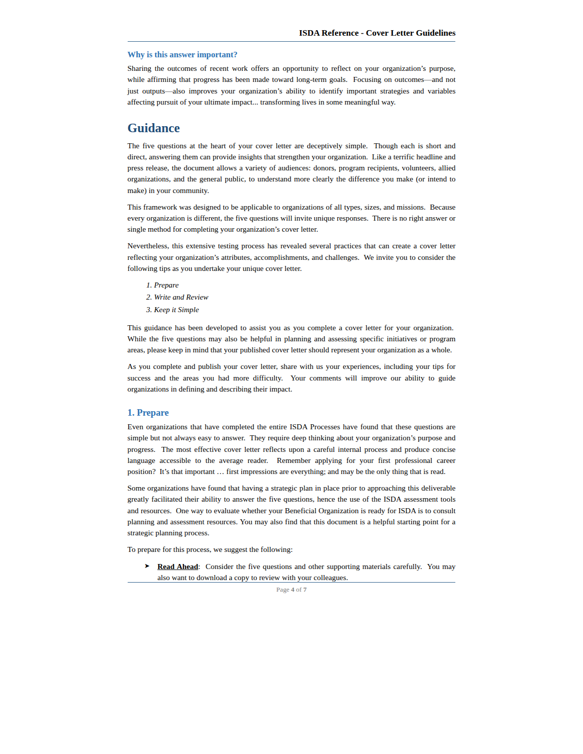ISDA Reference - Cover Letter Guidelines
Why is this answer important?
Sharing the outcomes of recent work offers an opportunity to reflect on your organization’s purpose, while affirming that progress has been made toward long-term goals. Focusing on outcomes—and not just outputs—also improves your organization’s ability to identify important strategies and variables affecting pursuit of your ultimate impact... transforming lives in some meaningful way.
Guidance
The five questions at the heart of your cover letter are deceptively simple. Though each is short and direct, answering them can provide insights that strengthen your organization. Like a terrific headline and press release, the document allows a variety of audiences: donors, program recipients, volunteers, allied organizations, and the general public, to understand more clearly the difference you make (or intend to make) in your community.
This framework was designed to be applicable to organizations of all types, sizes, and missions. Because every organization is different, the five questions will invite unique responses. There is no right answer or single method for completing your organization’s cover letter.
Nevertheless, this extensive testing process has revealed several practices that can create a cover letter reflecting your organization’s attributes, accomplishments, and challenges. We invite you to consider the following tips as you undertake your unique cover letter.
Prepare
Write and Review
Keep it Simple
This guidance has been developed to assist you as you complete a cover letter for your organization. While the five questions may also be helpful in planning and assessing specific initiatives or program areas, please keep in mind that your published cover letter should represent your organization as a whole.
As you complete and publish your cover letter, share with us your experiences, including your tips for success and the areas you had more difficulty. Your comments will improve our ability to guide organizations in defining and describing their impact.
1. Prepare
Even organizations that have completed the entire ISDA Processes have found that these questions are simple but not always easy to answer. They require deep thinking about your organization’s purpose and progress. The most effective cover letter reflects upon a careful internal process and produce concise language accessible to the average reader. Remember applying for your first professional career position? It’s that important … first impressions are everything; and may be the only thing that is read.
Some organizations have found that having a strategic plan in place prior to approaching this deliverable greatly facilitated their ability to answer the five questions, hence the use of the ISDA assessment tools and resources. One way to evaluate whether your Beneficial Organization is ready for ISDA is to consult planning and assessment resources. You may also find that this document is a helpful starting point for a strategic planning process.
To prepare for this process, we suggest the following:
Read Ahead: Consider the five questions and other supporting materials carefully. You may also want to download a copy to review with your colleagues.
Page 4 of 7